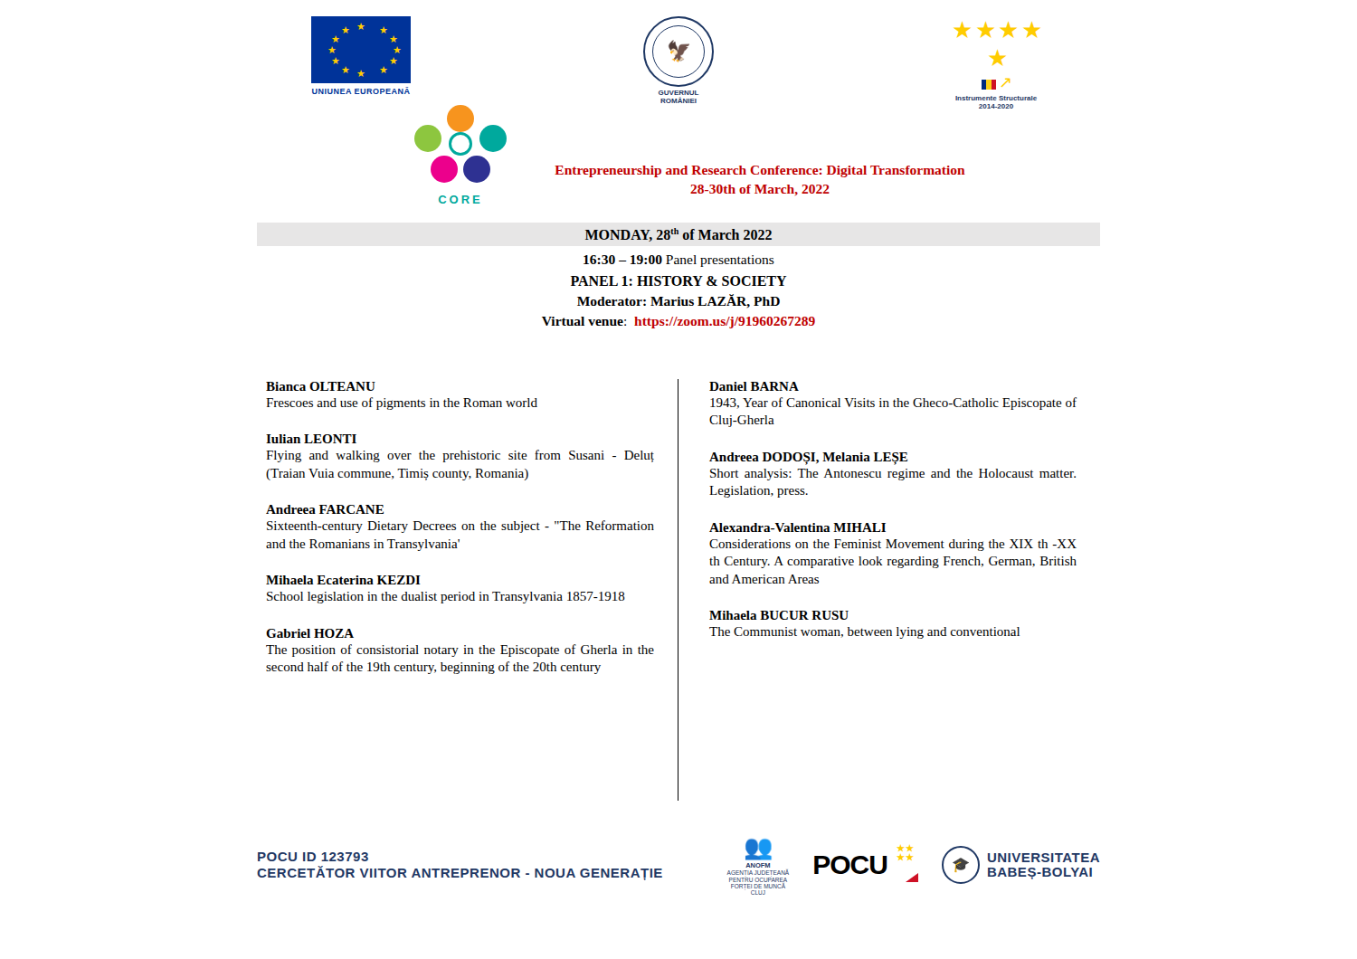★ ★ ★ ★ ★ ★ ★ ★ ★ ★ ★ ★
UNIUNEA EUROPEANĂ
🦅
GUVERNUL
ROMÂNIEI
★ ★ ★ ★ ★
↗
Instrumente Structurale
2014-2020
CORE
Entrepreneurship and Research Conference: Digital Transformation
28-30th of March, 2022
MONDAY, 28th of March 2022
16:30 – 19:00 Panel presentations
PANEL 1: HISTORY & SOCIETY
Moderator: Marius LAZĂR, PhD
Virtual venue: https://zoom.us/j/91960267289
Bianca OLTEANU
Frescoes and use of pigments in the Roman world
Iulian LEONTI
Flying and walking over the prehistoric site from Susani - Deluț (Traian Vuia commune, Timiș county, Romania)
Andreea FARCANE
Sixteenth-century Dietary Decrees on the subject - "The Reformation and the Romanians in Transylvania'
Mihaela Ecaterina KEZDI
School legislation in the dualist period in Transylvania 1857-1918
Gabriel HOZA
The position of consistorial notary in the Episcopate of Gherla in the second half of the 19th century, beginning of the 20th century
Daniel BARNA
1943, Year of Canonical Visits in the Gheco-Catholic Episcopate of Cluj-Gherla
Andreea DODOȘI, Melania LEȘE
Short analysis: The Antonescu regime and the Holocaust matter. Legislation, press.
Alexandra-Valentina MIHALI
Considerations on the Feminist Movement during the XIX th -XX th Century. A comparative look regarding French, German, British and American Areas
Mihaela BUCUR RUSU
The Communist woman, between lying and conventional
POCU ID 123793
CERCETĂTOR VIITOR ANTREPRENOR - NOUA GENERAȚIE
👥
ANOFM
AGENȚIA JUDEȚEANĂ
PENTRU OCUPAREA
FORȚEI DE MUNCĂ
CLUJ
★ ★
★ ★ POCU
🎓
UNIVERSITATEA
BABEȘ-BOLYAI